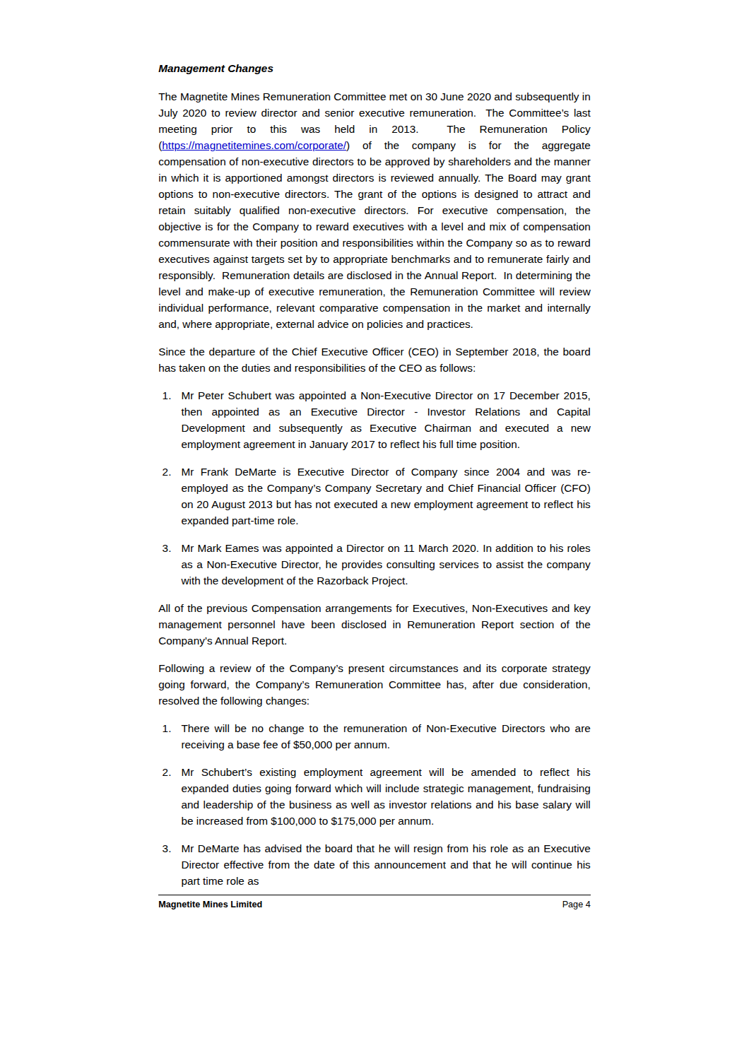Management Changes
The Magnetite Mines Remuneration Committee met on 30 June 2020 and subsequently in July 2020 to review director and senior executive remuneration. The Committee’s last meeting prior to this was held in 2013. The Remuneration Policy (https://magnetitemines.com/corporate/) of the company is for the aggregate compensation of non-executive directors to be approved by shareholders and the manner in which it is apportioned amongst directors is reviewed annually. The Board may grant options to non-executive directors. The grant of the options is designed to attract and retain suitably qualified non-executive directors. For executive compensation, the objective is for the Company to reward executives with a level and mix of compensation commensurate with their position and responsibilities within the Company so as to reward executives against targets set by to appropriate benchmarks and to remunerate fairly and responsibly. Remuneration details are disclosed in the Annual Report. In determining the level and make-up of executive remuneration, the Remuneration Committee will review individual performance, relevant comparative compensation in the market and internally and, where appropriate, external advice on policies and practices.
Since the departure of the Chief Executive Officer (CEO) in September 2018, the board has taken on the duties and responsibilities of the CEO as follows:
Mr Peter Schubert was appointed a Non-Executive Director on 17 December 2015, then appointed as an Executive Director - Investor Relations and Capital Development and subsequently as Executive Chairman and executed a new employment agreement in January 2017 to reflect his full time position.
Mr Frank DeMarte is Executive Director of Company since 2004 and was re-employed as the Company’s Company Secretary and Chief Financial Officer (CFO) on 20 August 2013 but has not executed a new employment agreement to reflect his expanded part-time role.
Mr Mark Eames was appointed a Director on 11 March 2020. In addition to his roles as a Non-Executive Director, he provides consulting services to assist the company with the development of the Razorback Project.
All of the previous Compensation arrangements for Executives, Non-Executives and key management personnel have been disclosed in Remuneration Report section of the Company’s Annual Report.
Following a review of the Company’s present circumstances and its corporate strategy going forward, the Company’s Remuneration Committee has, after due consideration, resolved the following changes:
There will be no change to the remuneration of Non-Executive Directors who are receiving a base fee of $50,000 per annum.
Mr Schubert’s existing employment agreement will be amended to reflect his expanded duties going forward which will include strategic management, fundraising and leadership of the business as well as investor relations and his base salary will be increased from $100,000 to $175,000 per annum.
Mr DeMarte has advised the board that he will resign from his role as an Executive Director effective from the date of this announcement and that he will continue his part time role as
Magnetite Mines Limited Page 4